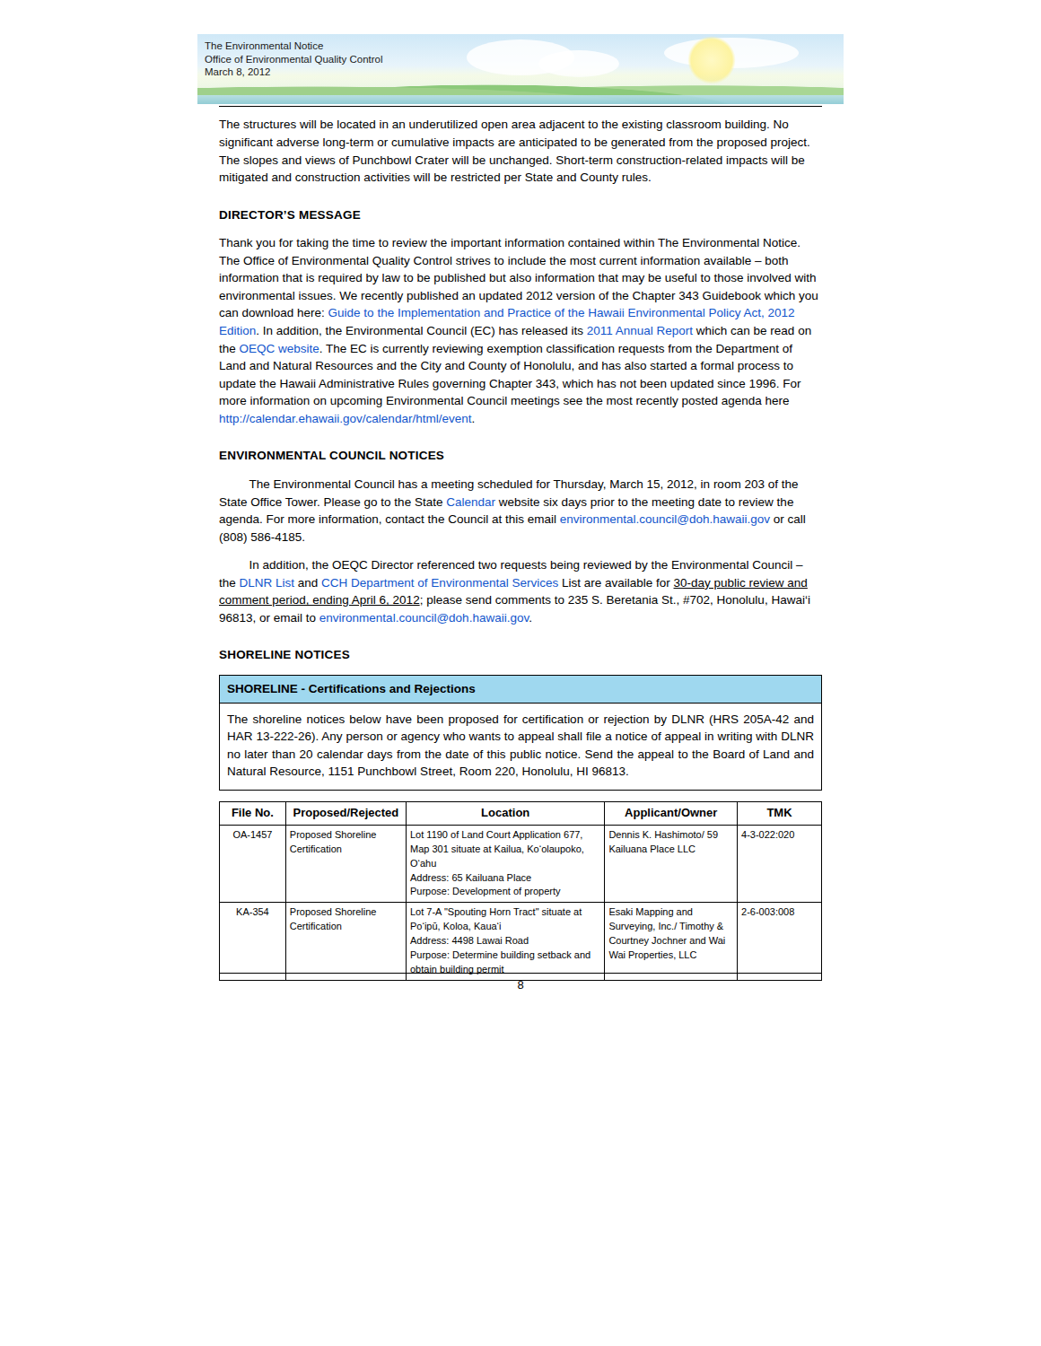The Environmental Notice
Office of Environmental Quality Control
March 8, 2012
The structures will be located in an underutilized open area adjacent to the existing classroom building. No significant adverse long-term or cumulative impacts are anticipated to be generated from the proposed project. The slopes and views of Punchbowl Crater will be unchanged. Short-term construction-related impacts will be mitigated and construction activities will be restricted per State and County rules.
DIRECTOR’S MESSAGE
Thank you for taking the time to review the important information contained within The Environmental Notice. The Office of Environmental Quality Control strives to include the most current information available – both information that is required by law to be published but also information that may be useful to those involved with environmental issues. We recently published an updated 2012 version of the Chapter 343 Guidebook which you can download here: Guide to the Implementation and Practice of the Hawaii Environmental Policy Act, 2012 Edition. In addition, the Environmental Council (EC) has released its 2011 Annual Report which can be read on the OEQC website. The EC is currently reviewing exemption classification requests from the Department of Land and Natural Resources and the City and County of Honolulu, and has also started a formal process to update the Hawaii Administrative Rules governing Chapter 343, which has not been updated since 1996. For more information on upcoming Environmental Council meetings see the most recently posted agenda here http://calendar.ehawaii.gov/calendar/html/event.
ENVIRONMENTAL COUNCIL NOTICES
The Environmental Council has a meeting scheduled for Thursday, March 15, 2012, in room 203 of the State Office Tower. Please go to the State Calendar website six days prior to the meeting date to review the agenda. For more information, contact the Council at this email environmental.council@doh.hawaii.gov or call (808) 586-4185.
In addition, the OEQC Director referenced two requests being reviewed by the Environmental Council – the DLNR List and CCH Department of Environmental Services List are available for 30-day public review and comment period, ending April 6, 2012; please send comments to 235 S. Beretania St., #702, Honolulu, Hawai‘i 96813, or email to environmental.council@doh.hawaii.gov.
SHORELINE NOTICES
SHORELINE - Certifications and Rejections
The shoreline notices below have been proposed for certification or rejection by DLNR (HRS 205A-42 and HAR 13-222-26). Any person or agency who wants to appeal shall file a notice of appeal in writing with DLNR no later than 20 calendar days from the date of this public notice. Send the appeal to the Board of Land and Natural Resource, 1151 Punchbowl Street, Room 220, Honolulu, HI 96813.
| File No. | Proposed/Rejected | Location | Applicant/Owner | TMK |
| --- | --- | --- | --- | --- |
| OA-1457 | Proposed Shoreline Certification | Lot 1190 of Land Court Application 677, Map 301 situate at Kailua, Ko‘olaupoko, O‘ahu Address: 65 Kailuana Place Purpose: Development of property | Dennis K. Hashimoto/ 59 Kailuana Place LLC | 4-3-022:020 |
| KA-354 | Proposed Shoreline Certification | Lot 7-A "Spouting Horn Tract" situate at Po‘ipū, Koloa, Kaua‘i Address: 4498 Lawai Road Purpose: Determine building setback and obtain building permit | Esaki Mapping and Surveying, Inc./ Timothy & Courtney Jochner and Wai Wai Properties, LLC | 2-6-003:008 |
8